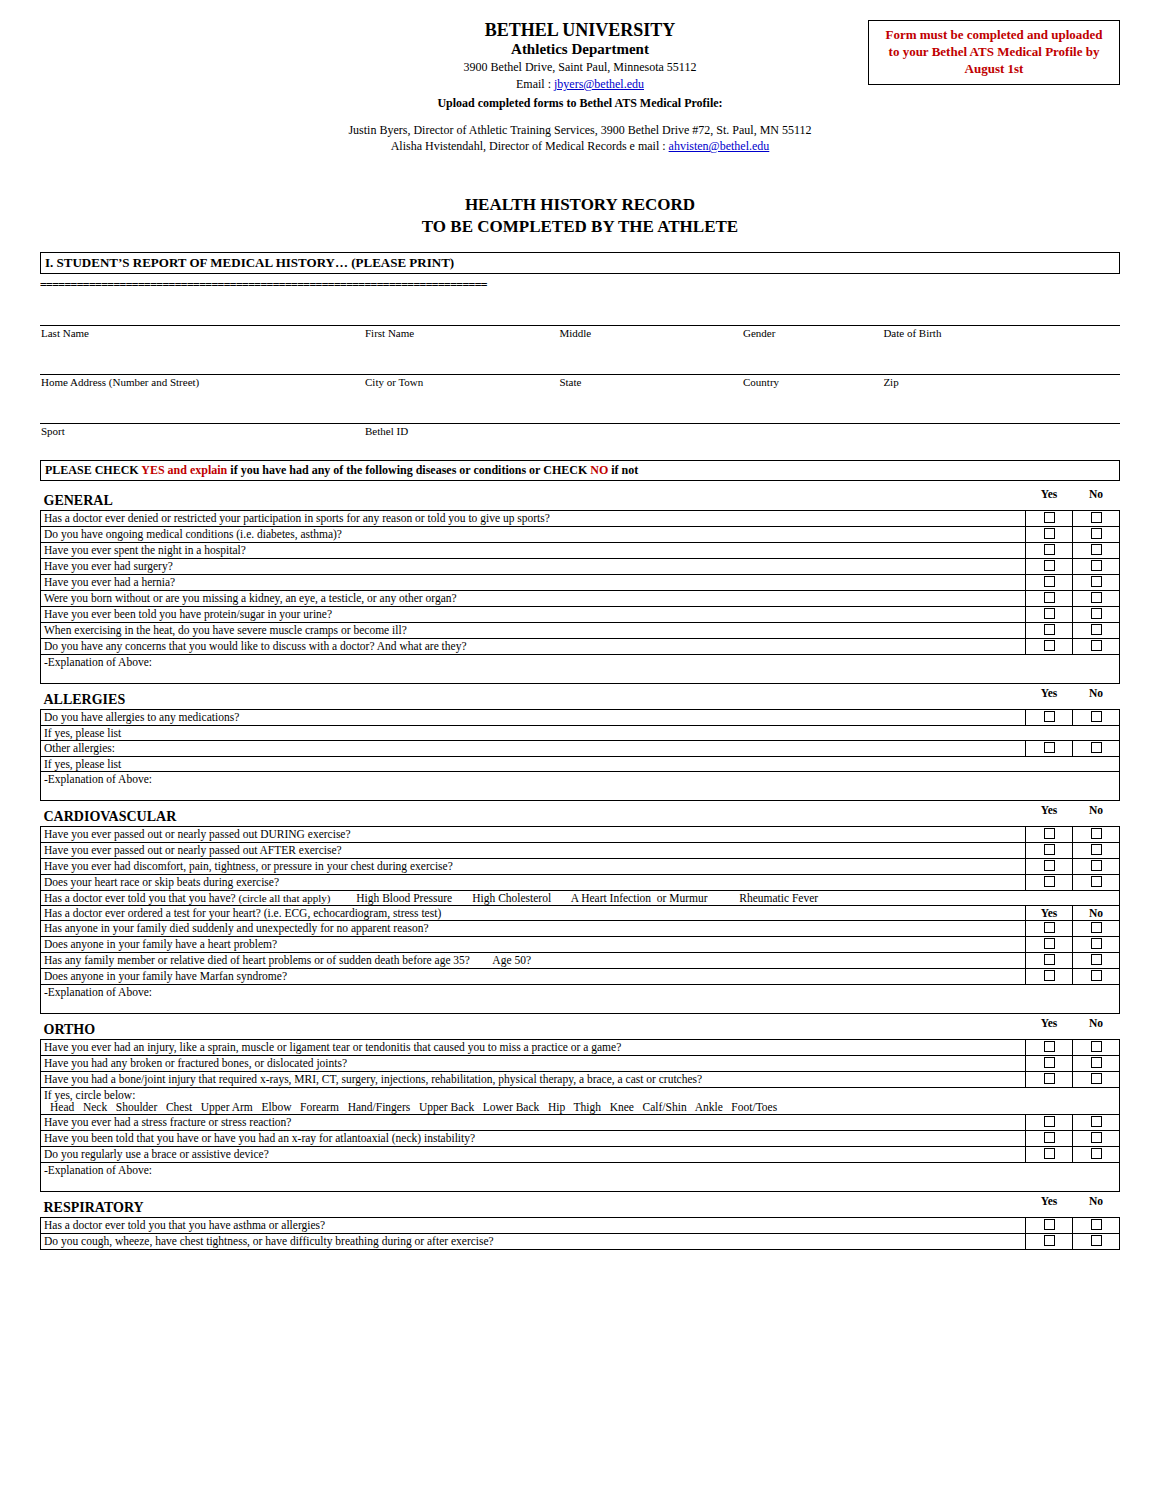Form must be completed and uploaded to your Bethel ATS Medical Profile by
August 1st
BETHEL UNIVERSITY
Athletics Department
3900 Bethel Drive, Saint Paul, Minnesota 55112
Email : jbyers@bethel.edu
Upload completed forms to Bethel ATS Medical Profile:
Justin Byers, Director of Athletic Training Services, 3900 Bethel Drive #72, St. Paul, MN 55112
Alisha Hvistendahl, Director of Medical Records e mail : ahvisten@bethel.edu
HEALTH HISTORY RECORD
TO BE COMPLETED BY THE ATHLETE
I. STUDENT’S REPORT OF MEDICAL HISTORY… (PLEASE PRINT)
=========================================================================
| Last Name | First Name | Middle | Gender | Date of Birth |
| Home Address (Number and Street) | City or Town | State | Country | Zip |
| Sport | Bethel ID | | | |
PLEASE CHECK YES and explain if you have had any of the following diseases or conditions or CHECK NO if not
| GENERAL | Yes | No |
| Has a doctor ever denied or restricted your participation in sports for any reason or told you to give up sports? | | |
| Do you have ongoing medical conditions (i.e. diabetes, asthma)? | | |
| Have you ever spent the night in a hospital? | | |
| Have you ever had surgery? | | |
| Have you ever had a hernia? | | |
| Were you born without or are you missing a kidney, an eye, a testicle, or any other organ? | | |
| Have you ever been told you have protein/sugar in your urine? | | |
| When exercising in the heat, do you have severe muscle cramps or become ill? | | |
| Do you have any concerns that you would like to discuss with a doctor? And what are they? | | |
| -Explanation of Above: |
| ALLERGIES | Yes | No |
| Do you have allergies to any medications? | | |
| If yes, please list |
| Other allergies: | | |
| If yes, please list |
| -Explanation of Above: |
| CARDIOVASCULAR | Yes | No |
| Have you ever passed out or nearly passed out DURING exercise? | | |
| Have you ever passed out or nearly passed out AFTER exercise? | | |
| Have you ever had discomfort, pain, tightness, or pressure in your chest during exercise? | | |
| Does your heart race or skip beats during exercise? | | |
| Has a doctor ever told you that you have? (circle all that apply) High Blood Pressure High Cholesterol A Heart Infection or Murmur Rheumatic Fever |
| Has a doctor ever ordered a test for your heart? (i.e. ECG, echocardiogram, stress test) | Yes | No |
| Has anyone in your family died suddenly and unexpectedly for no apparent reason? | | |
| Does anyone in your family have a heart problem? | | |
| Has any family member or relative died of heart problems or of sudden death before age 35? Age 50? | | |
| Does anyone in your family have Marfan syndrome? | | |
| -Explanation of Above: |
| ORTHO | Yes | No |
| Have you ever had an injury, like a sprain, muscle or ligament tear or tendonitis that caused you to miss a practice or a game? | | |
| Have you had any broken or fractured bones, or dislocated joints? | | |
| Have you had a bone/joint injury that required x-rays, MRI, CT, surgery, injections, rehabilitation, physical therapy, a brace, a cast or crutches? | | |
| If yes, circle below: Head Neck Shoulder Chest Upper Arm Elbow Forearm Hand/Fingers Upper Back Lower Back Hip Thigh Knee Calf/Shin Ankle Foot/Toes |
| Have you ever had a stress fracture or stress reaction? | | |
| Have you been told that you have or have you had an x-ray for atlantoaxial (neck) instability? | | |
| Do you regularly use a brace or assistive device? | | |
| -Explanation of Above: |
| RESPIRATORY | Yes | No |
| Has a doctor ever told you that you have asthma or allergies? | | |
| Do you cough, wheeze, have chest tightness, or have difficulty breathing during or after exercise? | | |